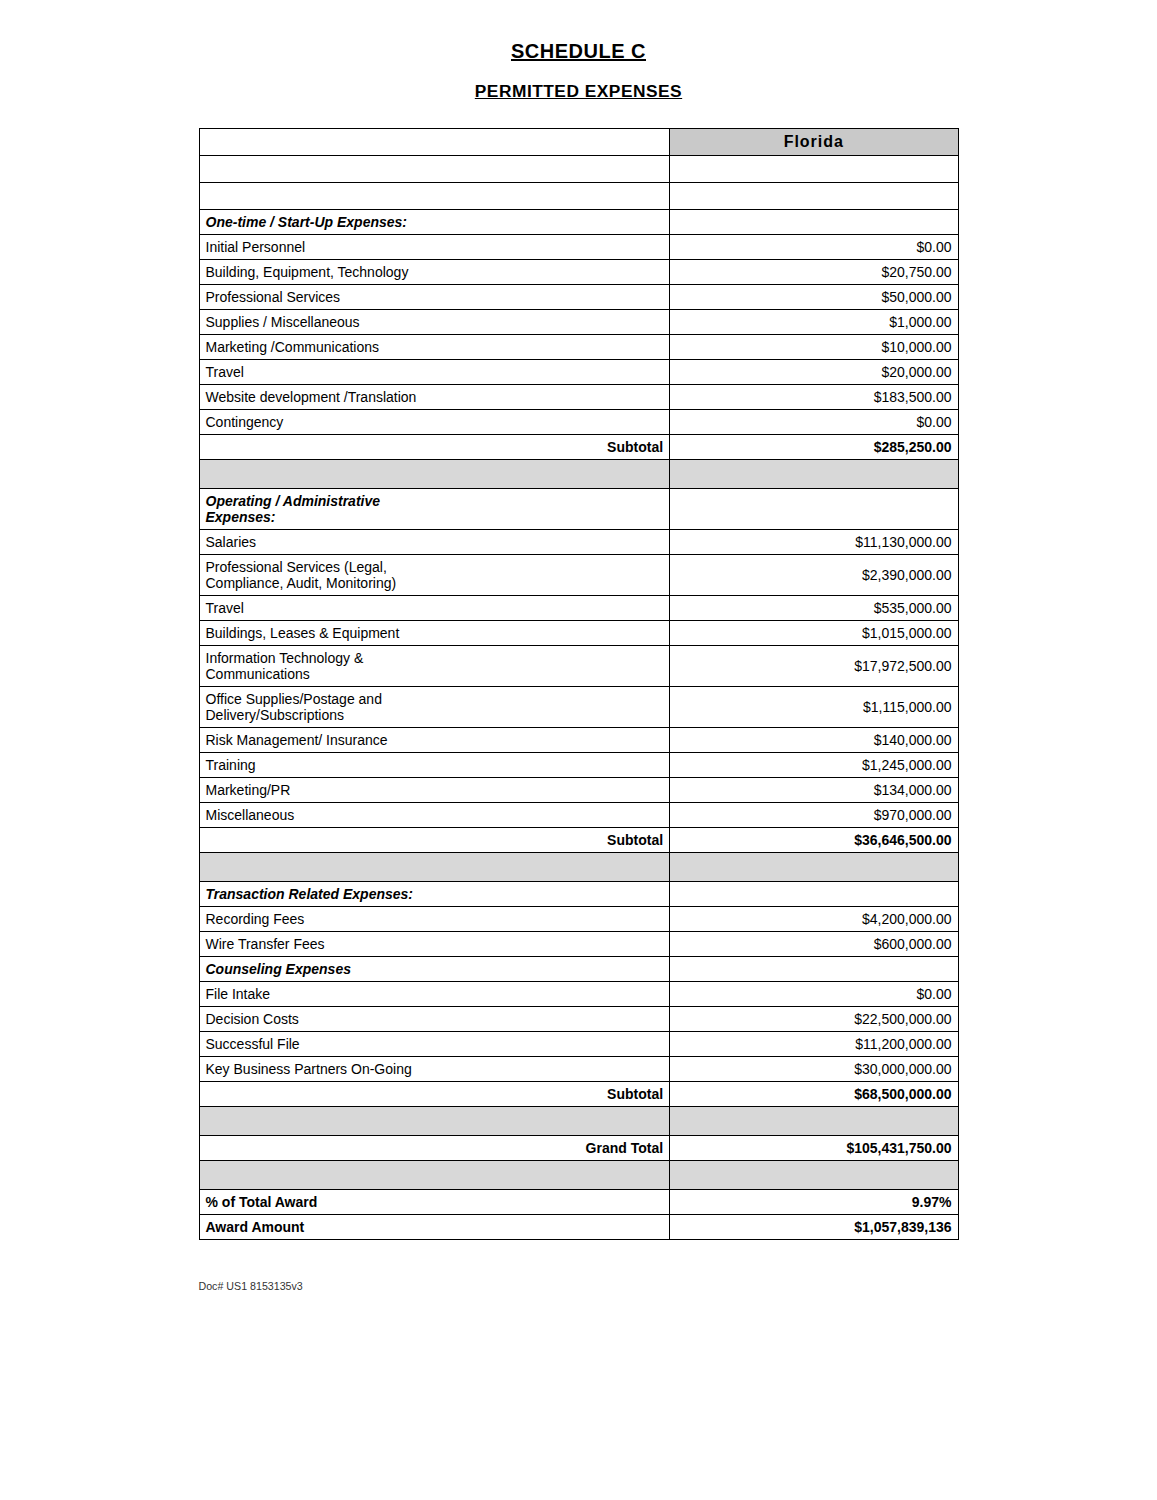SCHEDULE C
PERMITTED EXPENSES
| | Florida |
| One-time / Start-Up Expenses: | |
| Initial Personnel | $0.00 |
| Building, Equipment, Technology | $20,750.00 |
| Professional Services | $50,000.00 |
| Supplies / Miscellaneous | $1,000.00 |
| Marketing /Communications | $10,000.00 |
| Travel | $20,000.00 |
| Website development /Translation | $183,500.00 |
| Contingency | $0.00 |
| Subtotal | $285,250.00 |
| Operating / Administrative Expenses: | |
| Salaries | $11,130,000.00 |
| Professional Services (Legal, Compliance, Audit, Monitoring) | $2,390,000.00 |
| Travel | $535,000.00 |
| Buildings, Leases & Equipment | $1,015,000.00 |
| Information Technology & Communications | $17,972,500.00 |
| Office Supplies/Postage and Delivery/Subscriptions | $1,115,000.00 |
| Risk Management/ Insurance | $140,000.00 |
| Training | $1,245,000.00 |
| Marketing/PR | $134,000.00 |
| Miscellaneous | $970,000.00 |
| Subtotal | $36,646,500.00 |
| Transaction Related Expenses: | |
| Recording Fees | $4,200,000.00 |
| Wire Transfer Fees | $600,000.00 |
| Counseling Expenses | |
| File Intake | $0.00 |
| Decision Costs | $22,500,000.00 |
| Successful File | $11,200,000.00 |
| Key Business Partners On-Going | $30,000,000.00 |
| Subtotal | $68,500,000.00 |
| Grand Total | $105,431,750.00 |
| % of Total Award | 9.97% |
| Award Amount | $1,057,839,136 |
Doc# US1 8153135v3